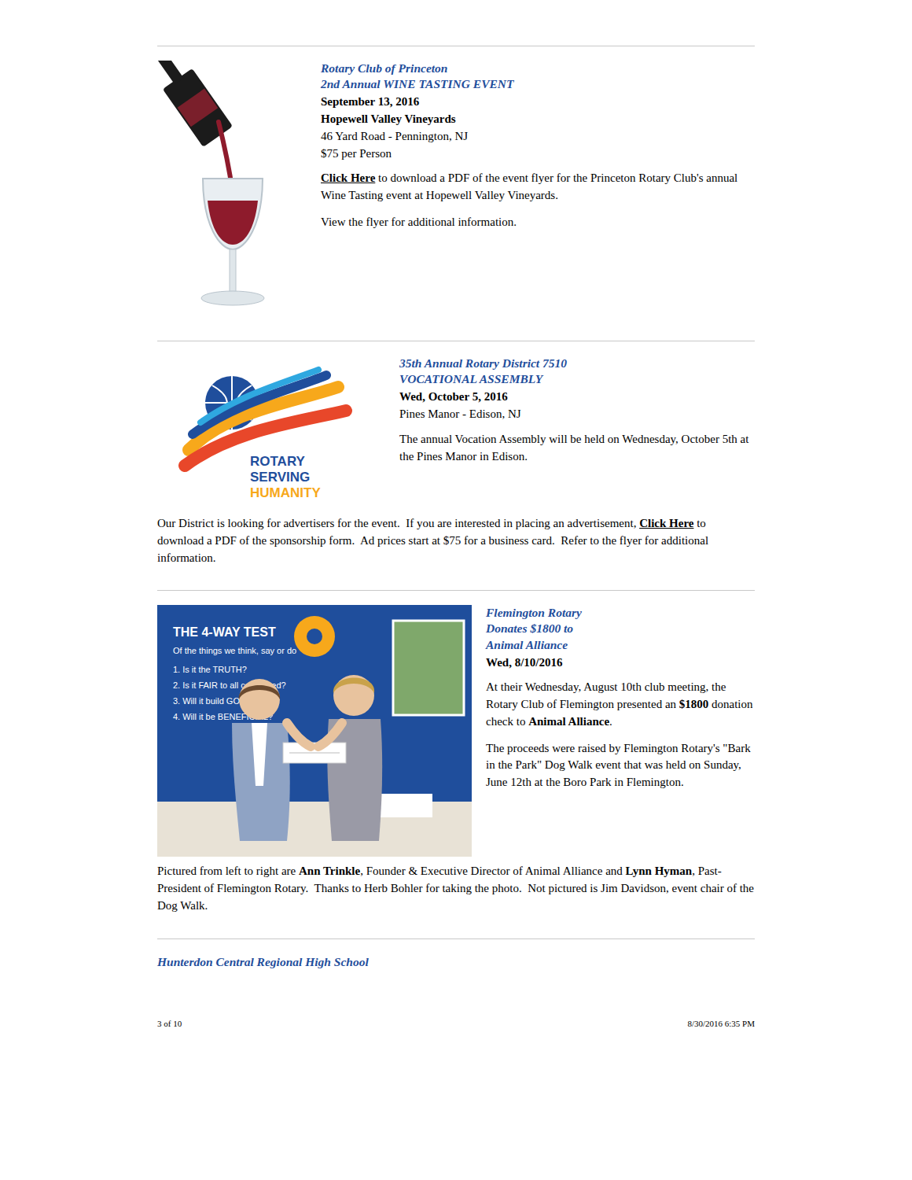Rotary Club of Princeton
2nd Annual WINE TASTING EVENT
September 13, 2016
Hopewell Valley Vineyards
46 Yard Road - Pennington, NJ
$75 per Person
Click Here to download a PDF of the event flyer for the Princeton Rotary Club's annual Wine Tasting event at Hopewell Valley Vineyards.
View the flyer for additional information.
ROTARY SERVING HUMANITY
35th Annual Rotary District 7510
VOCATIONAL ASSEMBLY
Wed, October 5, 2016
Pines Manor - Edison, NJ
The annual Vocation Assembly will be held on Wednesday, October 5th at the Pines Manor in Edison.
Our District is looking for advertisers for the event. If you are interested in placing an advertisement, Click Here to download a PDF of the sponsorship form. Ad prices start at $75 for a business card. Refer to the flyer for additional information.
THE 4-WAY TEST Of the things we think, say or do 1. Is it the TRUTH? 2. Is it FAIR to all concerned? 3. Will it build GOODWILL? 4. Will it be BENEFICIAL?
Flemington Rotary
Donates $1800 to
Animal Alliance
Wed, 8/10/2016
At their Wednesday, August 10th club meeting, the Rotary Club of Flemington presented an $1800 donation check to Animal Alliance.
The proceeds were raised by Flemington Rotary's "Bark in the Park" Dog Walk event that was held on Sunday, June 12th at the Boro Park in Flemington.
Pictured from left to right are Ann Trinkle, Founder & Executive Director of Animal Alliance and Lynn Hyman, Past-President of Flemington Rotary. Thanks to Herb Bohler for taking the photo. Not pictured is Jim Davidson, event chair of the Dog Walk.
Hunterdon Central Regional High School
3 of 10 8/30/2016 6:35 PM